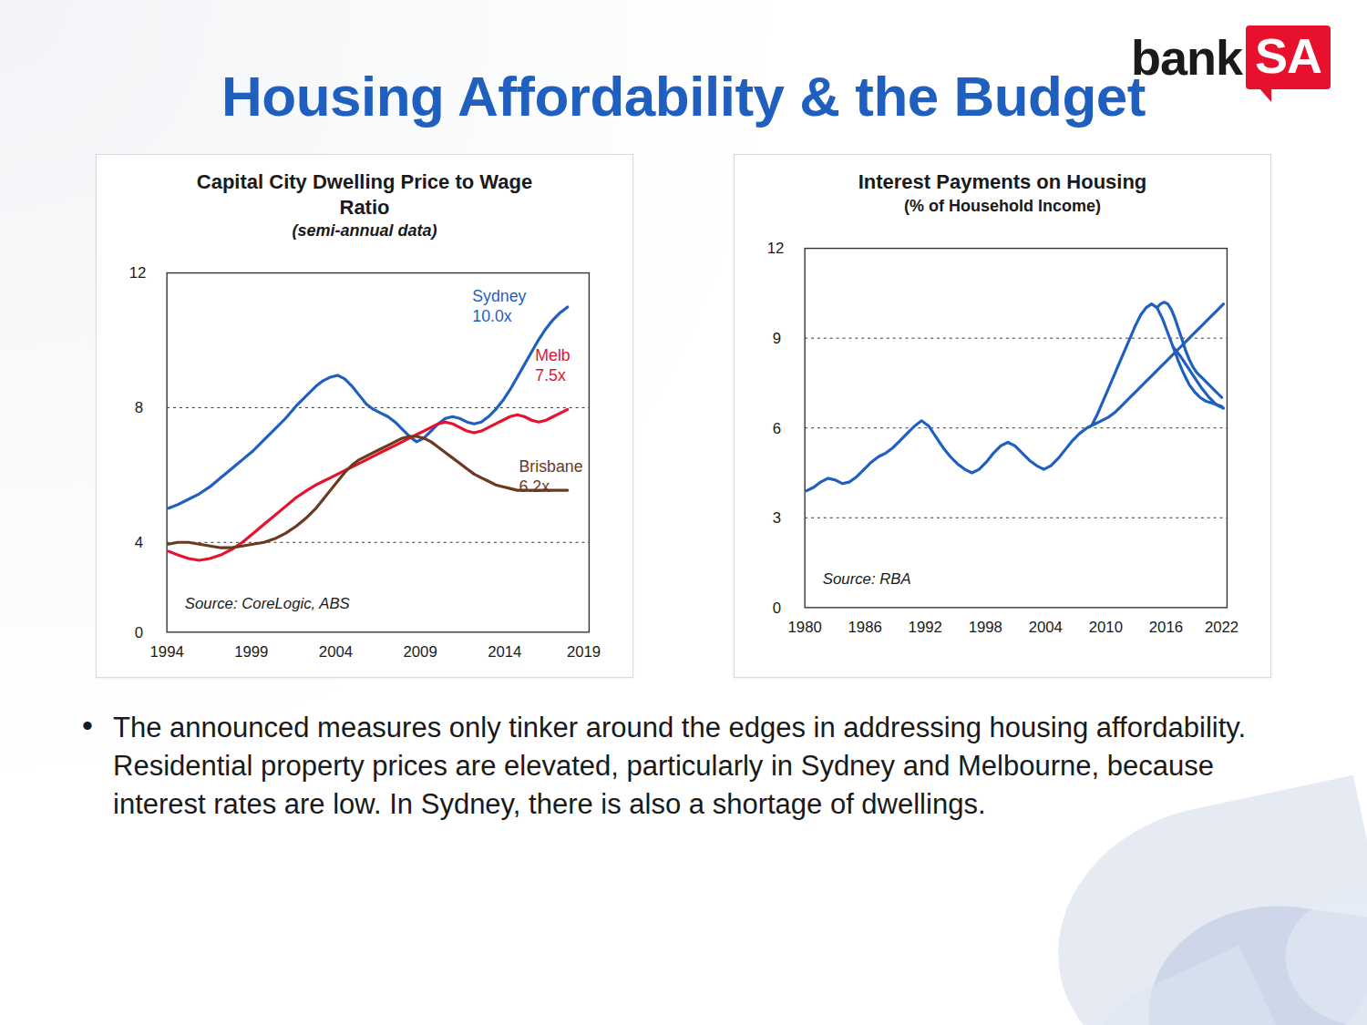bank SA
Housing Affordability & the Budget
Capital City Dwelling Price to Wage
Ratio
(semi-annual data)
12 8 4 0 1994 1999 2004 2009 2014 2019 Sydney 10.0x Melb 7.5x Brisbane 6.2x Source: CoreLogic, ABS
Interest Payments on Housing
(% of Household Income)
12 9 6 3 0 1980 1986 1992 1998 2004 2010 2016 2022 Source: RBA
The announced measures only tinker around the edges in addressing housing affordability. Residential property prices are elevated, particularly in Sydney and Melbourne, because interest rates are low. In Sydney, there is also a shortage of dwellings.